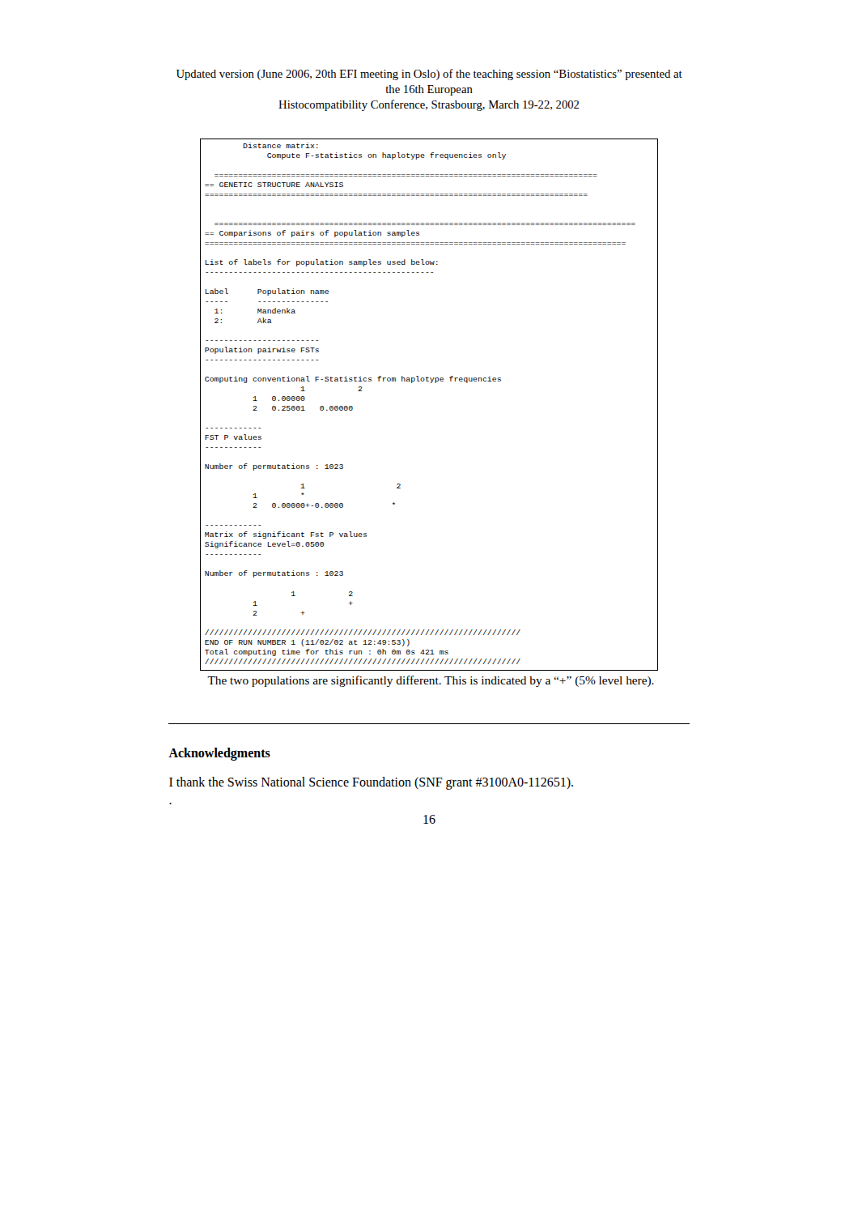Updated version (June 2006, 20th EFI meeting in Oslo) of the teaching session “Biostatistics” presented at the 16th European
Histocompatibility Conference, Strasbourg, March 19-22, 2002
        Distance matrix:
             Compute F-statistics on haplotype frequencies only

  ================================================================================
== GENETIC STRUCTURE ANALYSIS
================================================================================


  ========================================================================================
== Comparisons of pairs of population samples
========================================================================================

List of labels for population samples used below:
------------------------------------------------

Label      Population name
-----      ---------------
  1:       Mandenka
  2:       Aka

------------------------
Population pairwise FSTs
------------------------

Computing conventional F-Statistics from haplotype frequencies
                    1           2
          1   0.00000
          2   0.25001   0.00000

------------
FST P values
------------

Number of permutations : 1023

                    1                   2
          1         *
          2   0.00000+-0.0000          *

------------
Matrix of significant Fst P values
Significance Level=0.0500
------------

Number of permutations : 1023

                  1           2
          1                   +
          2         +

//////////////////////////////////////////////////////////////////
END OF RUN NUMBER 1 (11/02/02 at 12:49:53))
Total computing time for this run : 0h 0m 0s 421 ms
//////////////////////////////////////////////////////////////////
The two populations are significantly different. This is indicated by a “+” (5% level here).
Acknowledgments
I thank the Swiss National Science Foundation (SNF grant #3100A0-112651).
.
16